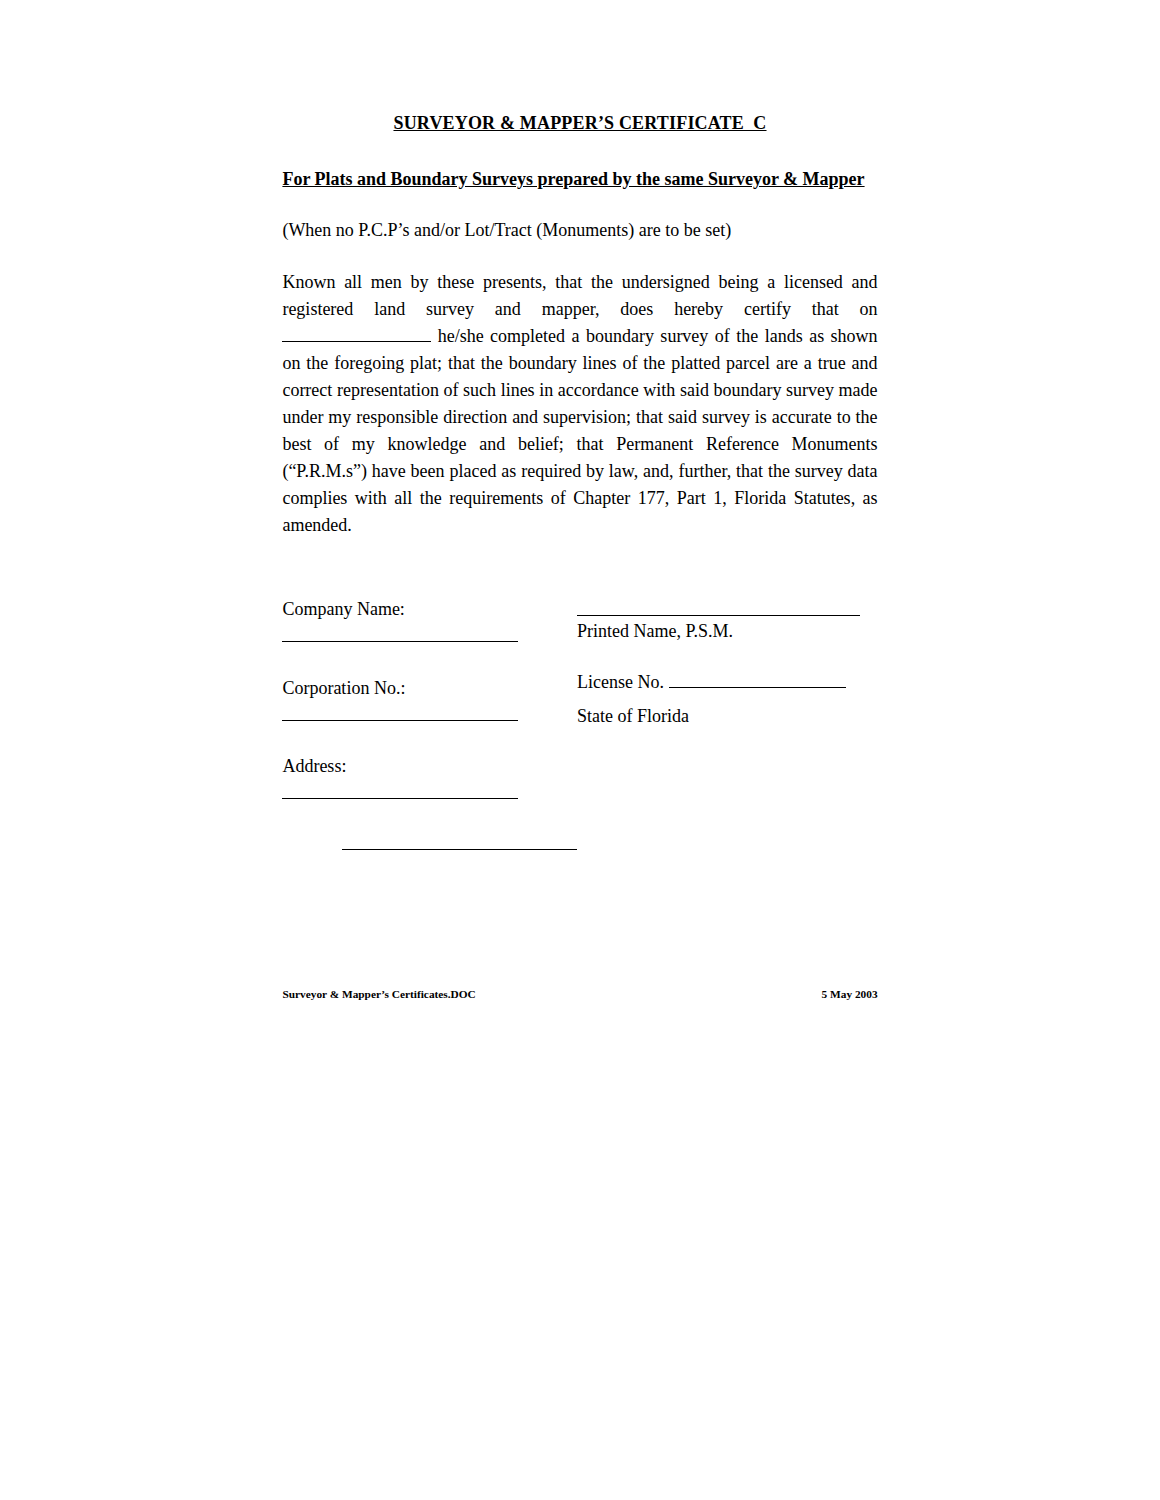SURVEYOR & MAPPER’S CERTIFICATE C
For Plats and Boundary Surveys prepared by the same Surveyor & Mapper
(When no P.C.P’s and/or Lot/Tract (Monuments) are to be set)
Known all men by these presents, that the undersigned being a licensed and registered land survey and mapper, does hereby certify that on he/she completed a boundary survey of the lands as shown on the foregoing plat; that the boundary lines of the platted parcel are a true and correct representation of such lines in accordance with said boundary survey made under my responsible direction and supervision; that said survey is accurate to the best of my knowledge and belief; that Permanent Reference Monuments (“P.R.M.s”) have been placed as required by law, and, further, that the survey data complies with all the requirements of Chapter 177, Part 1, Florida Statutes, as amended.
| Company Name: Corporation No.: Address: | Printed Name, P.S.M. License No. State of Florida |
Surveyor & Mapper’s Certificates.DOC 5 May 2003